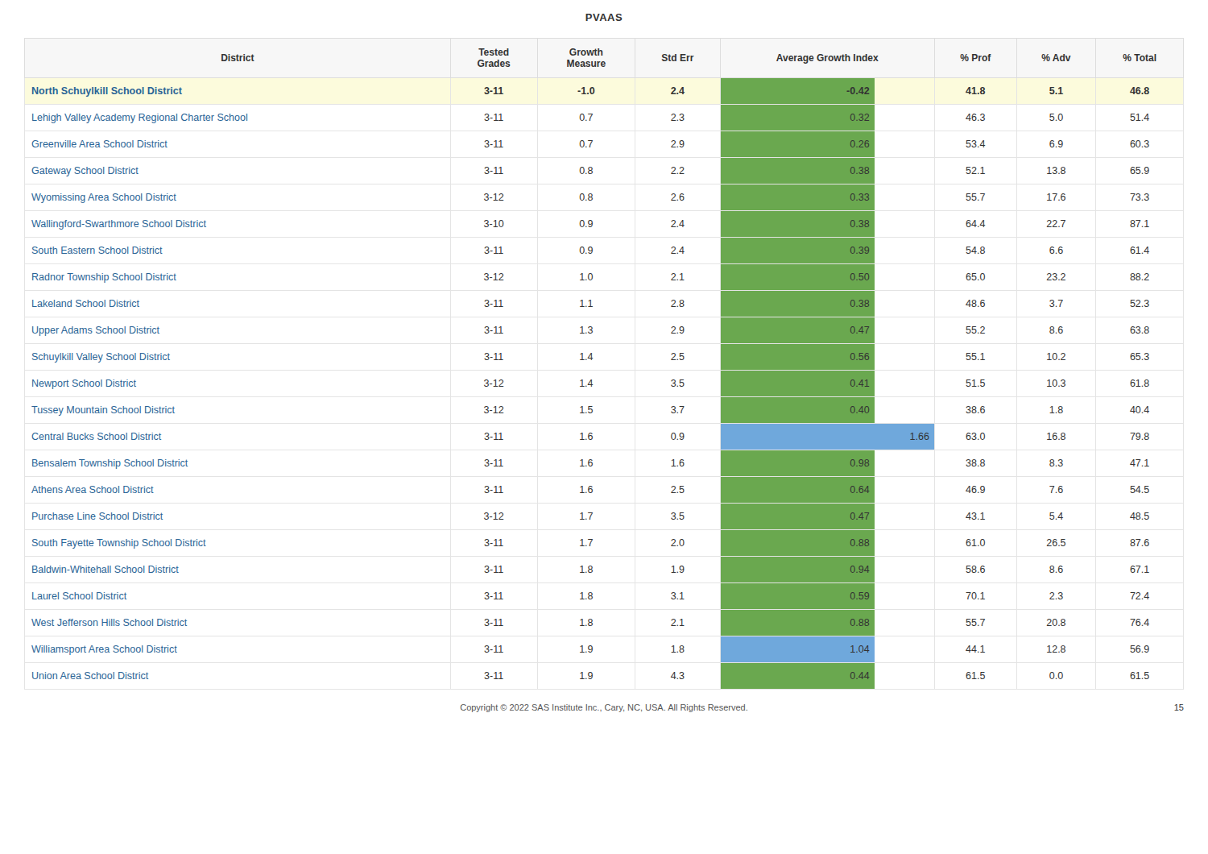PVAAS
| District | Tested Grades | Growth Measure | Std Err | Average Growth Index | % Prof | % Adv | % Total |
| --- | --- | --- | --- | --- | --- | --- | --- |
| North Schuylkill School District | 3-11 | -1.0 | 2.4 | -0.42 | 41.8 | 5.1 | 46.8 |
| Lehigh Valley Academy Regional Charter School | 3-11 | 0.7 | 2.3 | 0.32 | 46.3 | 5.0 | 51.4 |
| Greenville Area School District | 3-11 | 0.7 | 2.9 | 0.26 | 53.4 | 6.9 | 60.3 |
| Gateway School District | 3-11 | 0.8 | 2.2 | 0.38 | 52.1 | 13.8 | 65.9 |
| Wyomissing Area School District | 3-12 | 0.8 | 2.6 | 0.33 | 55.7 | 17.6 | 73.3 |
| Wallingford-Swarthmore School District | 3-10 | 0.9 | 2.4 | 0.38 | 64.4 | 22.7 | 87.1 |
| South Eastern School District | 3-11 | 0.9 | 2.4 | 0.39 | 54.8 | 6.6 | 61.4 |
| Radnor Township School District | 3-12 | 1.0 | 2.1 | 0.50 | 65.0 | 23.2 | 88.2 |
| Lakeland School District | 3-11 | 1.1 | 2.8 | 0.38 | 48.6 | 3.7 | 52.3 |
| Upper Adams School District | 3-11 | 1.3 | 2.9 | 0.47 | 55.2 | 8.6 | 63.8 |
| Schuylkill Valley School District | 3-11 | 1.4 | 2.5 | 0.56 | 55.1 | 10.2 | 65.3 |
| Newport School District | 3-12 | 1.4 | 3.5 | 0.41 | 51.5 | 10.3 | 61.8 |
| Tussey Mountain School District | 3-12 | 1.5 | 3.7 | 0.40 | 38.6 | 1.8 | 40.4 |
| Central Bucks School District | 3-11 | 1.6 | 0.9 | 1.66 | 63.0 | 16.8 | 79.8 |
| Bensalem Township School District | 3-11 | 1.6 | 1.6 | 0.98 | 38.8 | 8.3 | 47.1 |
| Athens Area School District | 3-11 | 1.6 | 2.5 | 0.64 | 46.9 | 7.6 | 54.5 |
| Purchase Line School District | 3-12 | 1.7 | 3.5 | 0.47 | 43.1 | 5.4 | 48.5 |
| South Fayette Township School District | 3-11 | 1.7 | 2.0 | 0.88 | 61.0 | 26.5 | 87.6 |
| Baldwin-Whitehall School District | 3-11 | 1.8 | 1.9 | 0.94 | 58.6 | 8.6 | 67.1 |
| Laurel School District | 3-11 | 1.8 | 3.1 | 0.59 | 70.1 | 2.3 | 72.4 |
| West Jefferson Hills School District | 3-11 | 1.8 | 2.1 | 0.88 | 55.7 | 20.8 | 76.4 |
| Williamsport Area School District | 3-11 | 1.9 | 1.8 | 1.04 | 44.1 | 12.8 | 56.9 |
| Union Area School District | 3-11 | 1.9 | 4.3 | 0.44 | 61.5 | 0.0 | 61.5 |
Copyright © 2022 SAS Institute Inc., Cary, NC, USA. All Rights Reserved. 15